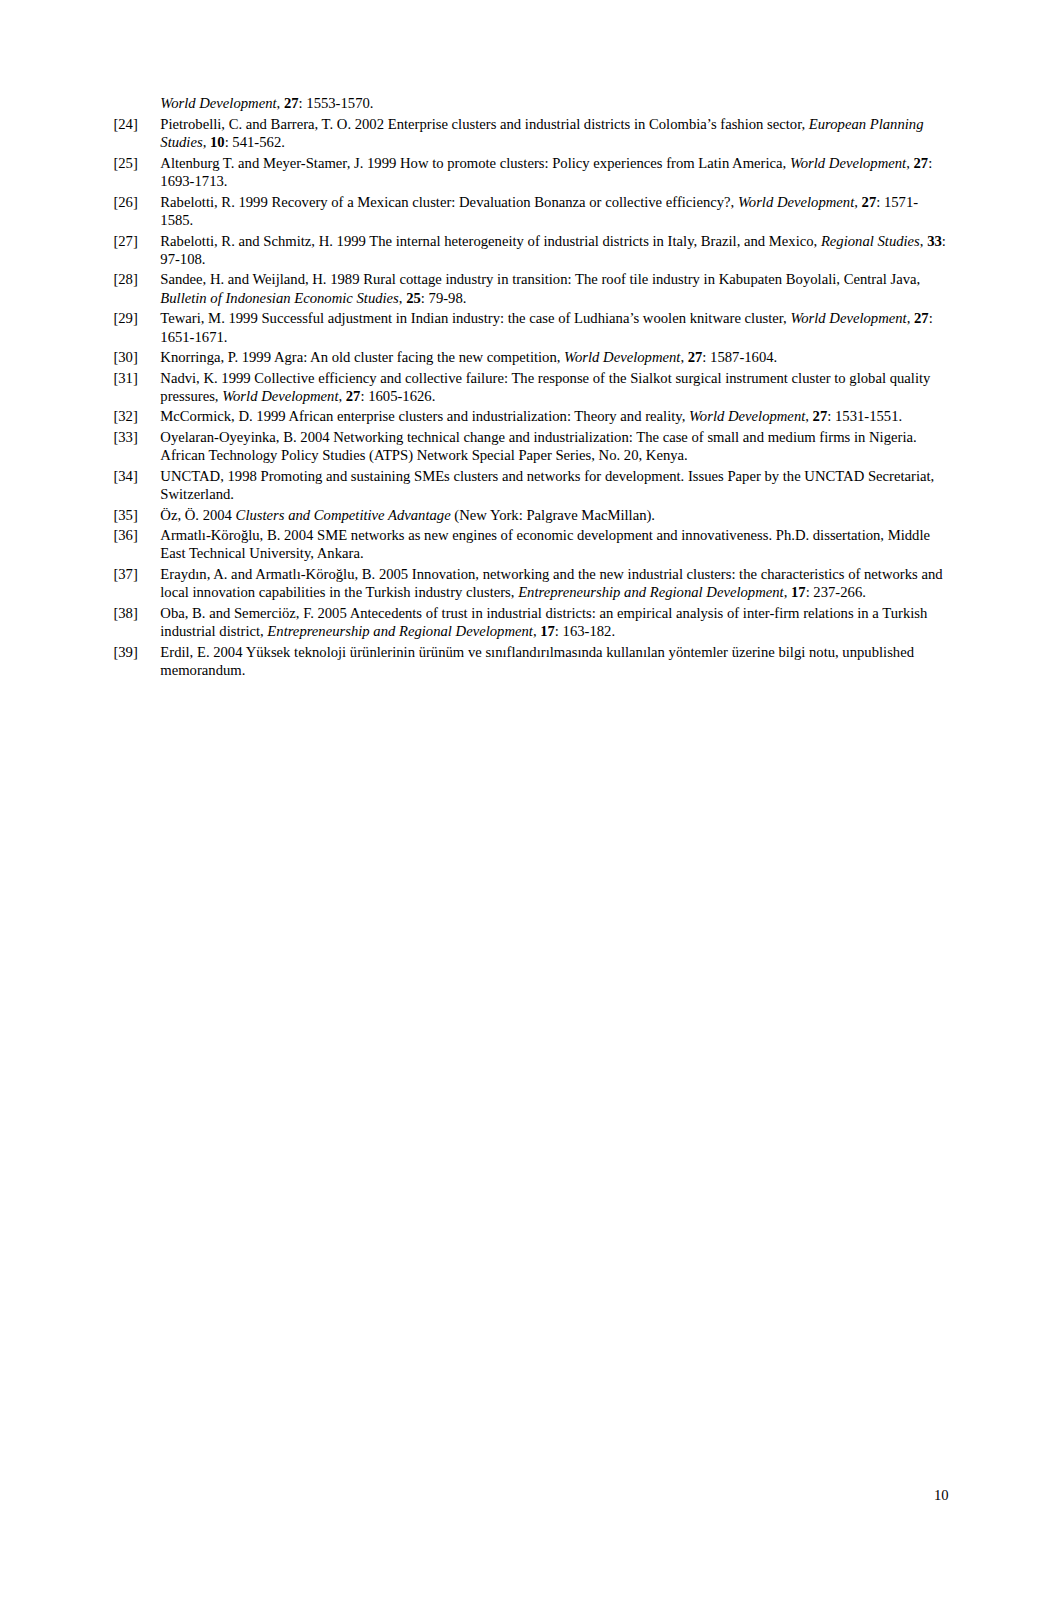World Development, 27: 1553-1570.
[24] Pietrobelli, C. and Barrera, T. O. 2002 Enterprise clusters and industrial districts in Colombia’s fashion sector, European Planning Studies, 10: 541-562.
[25] Altenburg T. and Meyer-Stamer, J. 1999 How to promote clusters: Policy experiences from Latin America, World Development, 27: 1693-1713.
[26] Rabelotti, R. 1999 Recovery of a Mexican cluster: Devaluation Bonanza or collective efficiency?, World Development, 27: 1571-1585.
[27] Rabelotti, R. and Schmitz, H. 1999 The internal heterogeneity of industrial districts in Italy, Brazil, and Mexico, Regional Studies, 33: 97-108.
[28] Sandee, H. and Weijland, H. 1989 Rural cottage industry in transition: The roof tile industry in Kabupaten Boyolali, Central Java, Bulletin of Indonesian Economic Studies, 25: 79-98.
[29] Tewari, M. 1999 Successful adjustment in Indian industry: the case of Ludhiana’s woolen knitware cluster, World Development, 27: 1651-1671.
[30] Knorringa, P. 1999 Agra: An old cluster facing the new competition, World Development, 27: 1587-1604.
[31] Nadvi, K. 1999 Collective efficiency and collective failure: The response of the Sialkot surgical instrument cluster to global quality pressures, World Development, 27: 1605-1626.
[32] McCormick, D. 1999 African enterprise clusters and industrialization: Theory and reality, World Development, 27: 1531-1551.
[33] Oyelaran-Oyeyinka, B. 2004 Networking technical change and industrialization: The case of small and medium firms in Nigeria. African Technology Policy Studies (ATPS) Network Special Paper Series, No. 20, Kenya.
[34] UNCTAD, 1998 Promoting and sustaining SMEs clusters and networks for development. Issues Paper by the UNCTAD Secretariat, Switzerland.
[35] Öz, Ö. 2004 Clusters and Competitive Advantage (New York: Palgrave MacMillan).
[36] Armatlı-Köroğlu, B. 2004 SME networks as new engines of economic development and innovativeness. Ph.D. dissertation, Middle East Technical University, Ankara.
[37] Eraydın, A. and Armatlı-Köroğlu, B. 2005 Innovation, networking and the new industrial clusters: the characteristics of networks and local innovation capabilities in the Turkish industry clusters, Entrepreneurship and Regional Development, 17: 237-266.
[38] Oba, B. and Semerciöz, F. 2005 Antecedents of trust in industrial districts: an empirical analysis of inter-firm relations in a Turkish industrial district, Entrepreneurship and Regional Development, 17: 163-182.
[39] Erdil, E. 2004 Yüksek teknoloji ürünlerinin ürünüm ve sınıflandırılmasında kullanılan yöntemler üzerine bilgi notu, unpublished memorandum.
10